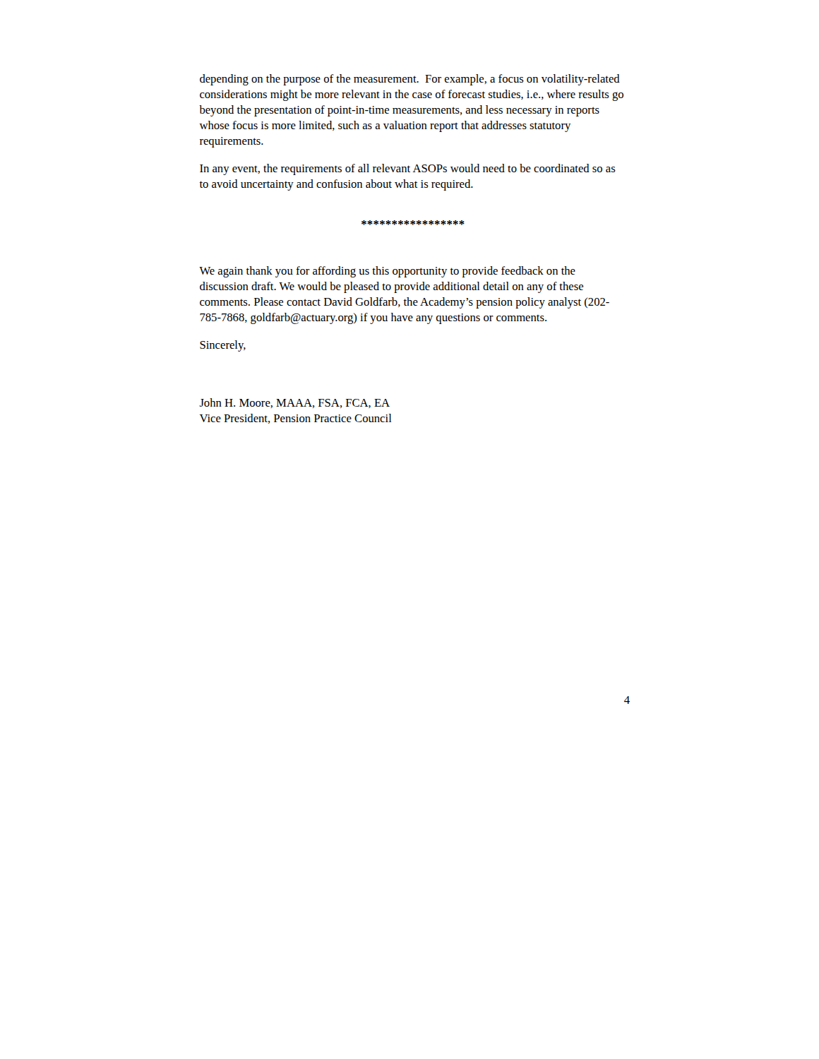depending on the purpose of the measurement. For example, a focus on volatility-related considerations might be more relevant in the case of forecast studies, i.e., where results go beyond the presentation of point-in-time measurements, and less necessary in reports whose focus is more limited, such as a valuation report that addresses statutory requirements.
In any event, the requirements of all relevant ASOPs would need to be coordinated so as to avoid uncertainty and confusion about what is required.
*****************
We again thank you for affording us this opportunity to provide feedback on the discussion draft. We would be pleased to provide additional detail on any of these comments. Please contact David Goldfarb, the Academy’s pension policy analyst (202-785-7868, goldfarb@actuary.org) if you have any questions or comments.
Sincerely,
John H. Moore, MAAA, FSA, FCA, EA
Vice President, Pension Practice Council
4